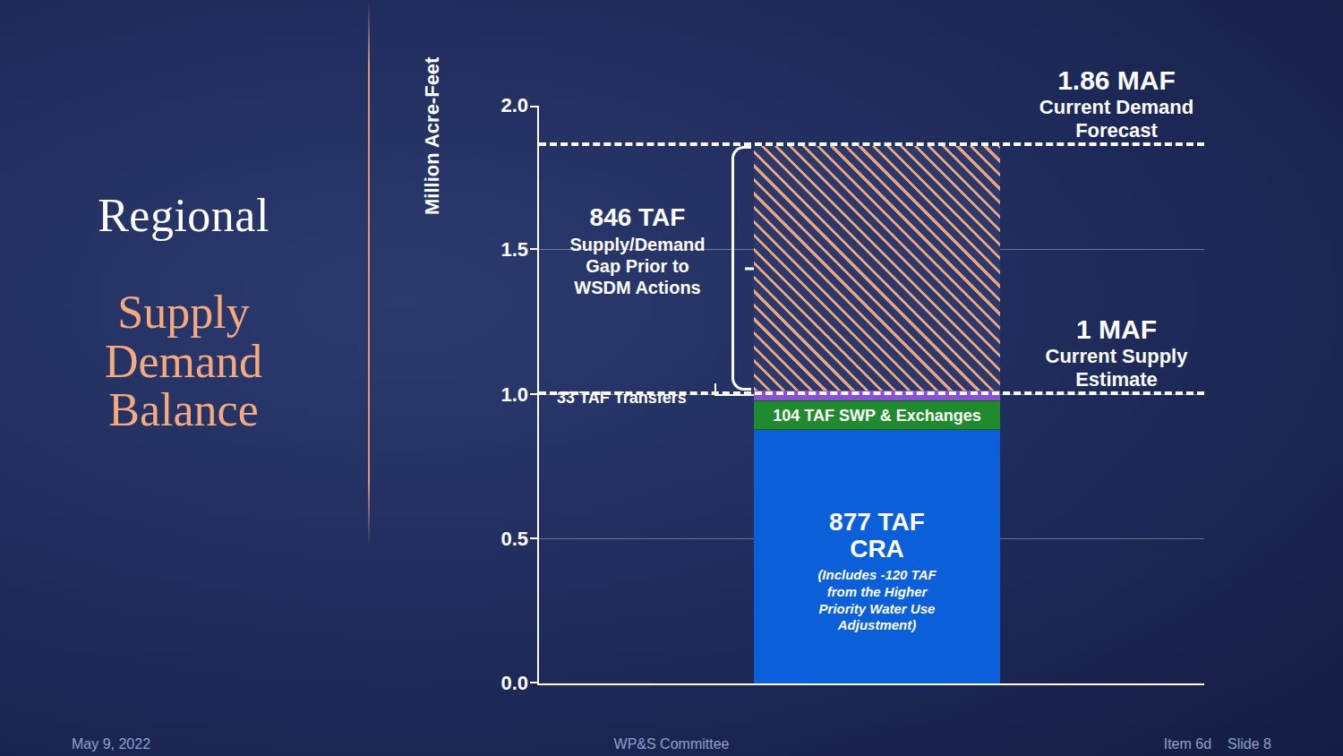Regional
Supply
Demand
Balance
Million Acre-Feet
0.0
0.5
1.0
1.5
2.0
1.86 MAF Current Demand
Forecast
1 MAF Current Supply
Estimate
877 TAF
CRA
(Includes -120 TAF
from the Higher
Priority Water Use
Adjustment)
104 TAF SWP & Exchanges
33 TAF Transfers
846 TAF
Supply/Demand
Gap Prior to
WSDM Actions
May 9, 2022 WP&S Committee Item 6d Slide 8